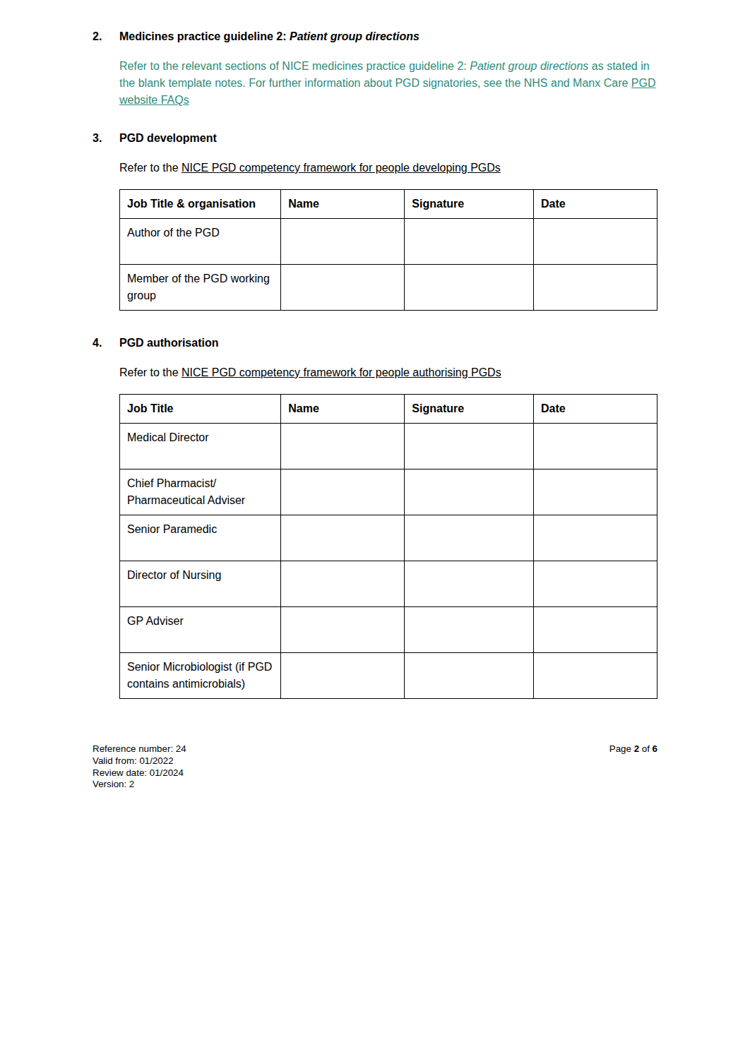2. Medicines practice guideline 2: Patient group directions
Refer to the relevant sections of NICE medicines practice guideline 2: Patient group directions as stated in the blank template notes. For further information about PGD signatories, see the NHS and Manx Care PGD website FAQs
3. PGD development
Refer to the NICE PGD competency framework for people developing PGDs
| Job Title & organisation | Name | Signature | Date |
| --- | --- | --- | --- |
| Author of the PGD | | | |
| Member of the PGD working group | | | |
4. PGD authorisation
Refer to the NICE PGD competency framework for people authorising PGDs
| Job Title | Name | Signature | Date |
| --- | --- | --- | --- |
| Medical Director | | | |
| Chief Pharmacist/ Pharmaceutical Adviser | | | |
| Senior Paramedic | | | |
| Director of Nursing | | | |
| GP Adviser | | | |
| Senior Microbiologist (if PGD contains antimicrobials) | | | |
Page 2 of 6 Reference number: 24
Valid from: 01/2022
Review date: 01/2024
Version: 2